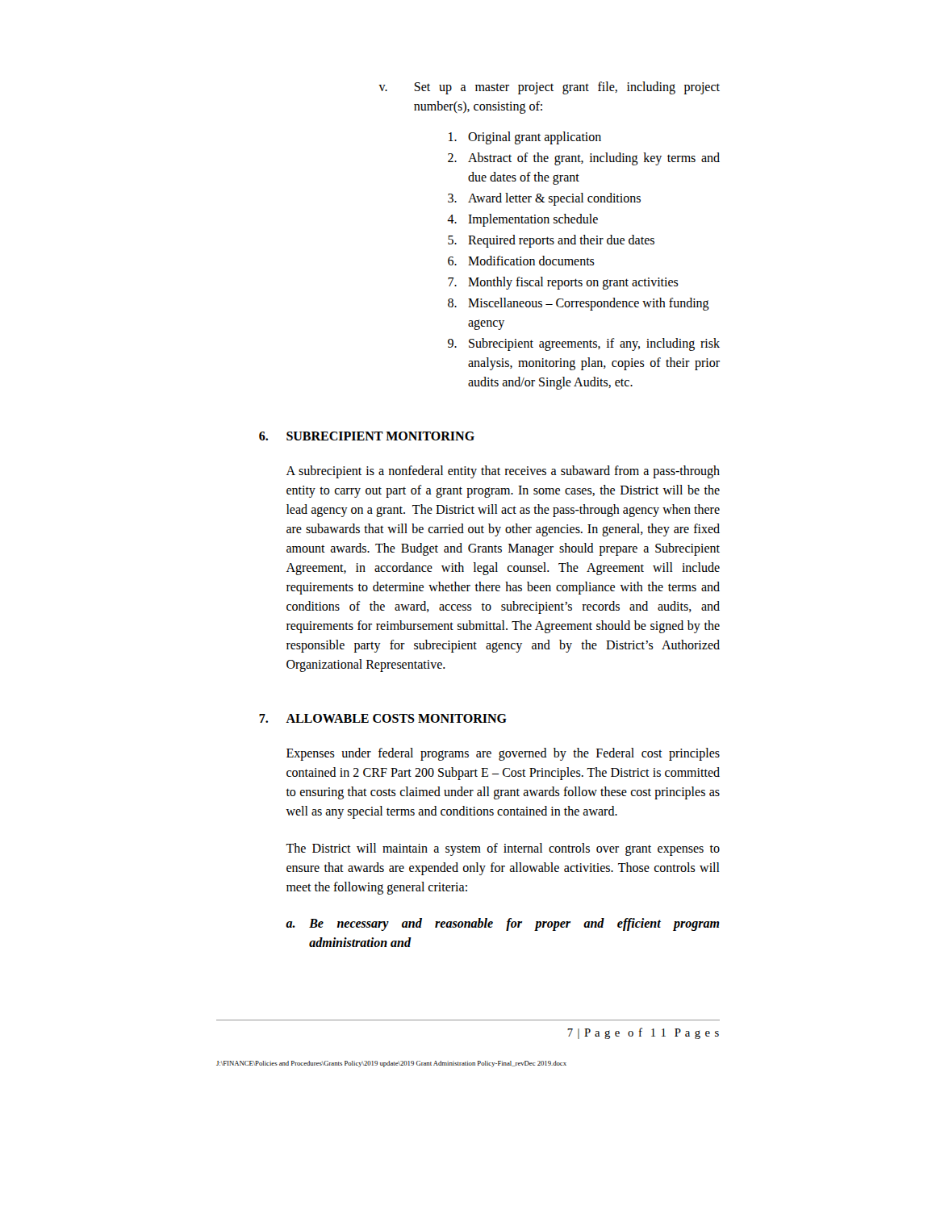v.
Set up a master project grant file, including project number(s), consisting of:
Original grant application
Abstract of the grant, including key terms and due dates of the grant
Award letter & special conditions
Implementation schedule
Required reports and their due dates
Modification documents
Monthly fiscal reports on grant activities
Miscellaneous – Correspondence with funding agency
Subrecipient agreements, if any, including risk analysis, monitoring plan, copies of their prior audits and/or Single Audits, etc.
6.
SUBRECIPIENT MONITORING
A subrecipient is a nonfederal entity that receives a subaward from a pass-through entity to carry out part of a grant program. In some cases, the District will be the lead agency on a grant. The District will act as the pass-through agency when there are subawards that will be carried out by other agencies. In general, they are fixed amount awards. The Budget and Grants Manager should prepare a Subrecipient Agreement, in accordance with legal counsel. The Agreement will include requirements to determine whether there has been compliance with the terms and conditions of the award, access to subrecipient’s records and audits, and requirements for reimbursement submittal. The Agreement should be signed by the responsible party for subrecipient agency and by the District’s Authorized Organizational Representative.
7.
ALLOWABLE COSTS MONITORING
Expenses under federal programs are governed by the Federal cost principles contained in 2 CRF Part 200 Subpart E – Cost Principles. The District is committed to ensuring that costs claimed under all grant awards follow these cost principles as well as any special terms and conditions contained in the award.
The District will maintain a system of internal controls over grant expenses to ensure that awards are expended only for allowable activities. Those controls will meet the following general criteria:
a.
Be necessary and reasonable for proper and efficient program administration and
7 | P a g e o f 1 1 P a g e s
J:\FINANCE\Policies and Procedures\Grants Policy\2019 update\2019 Grant Administration Policy-Final_revDec 2019.docx